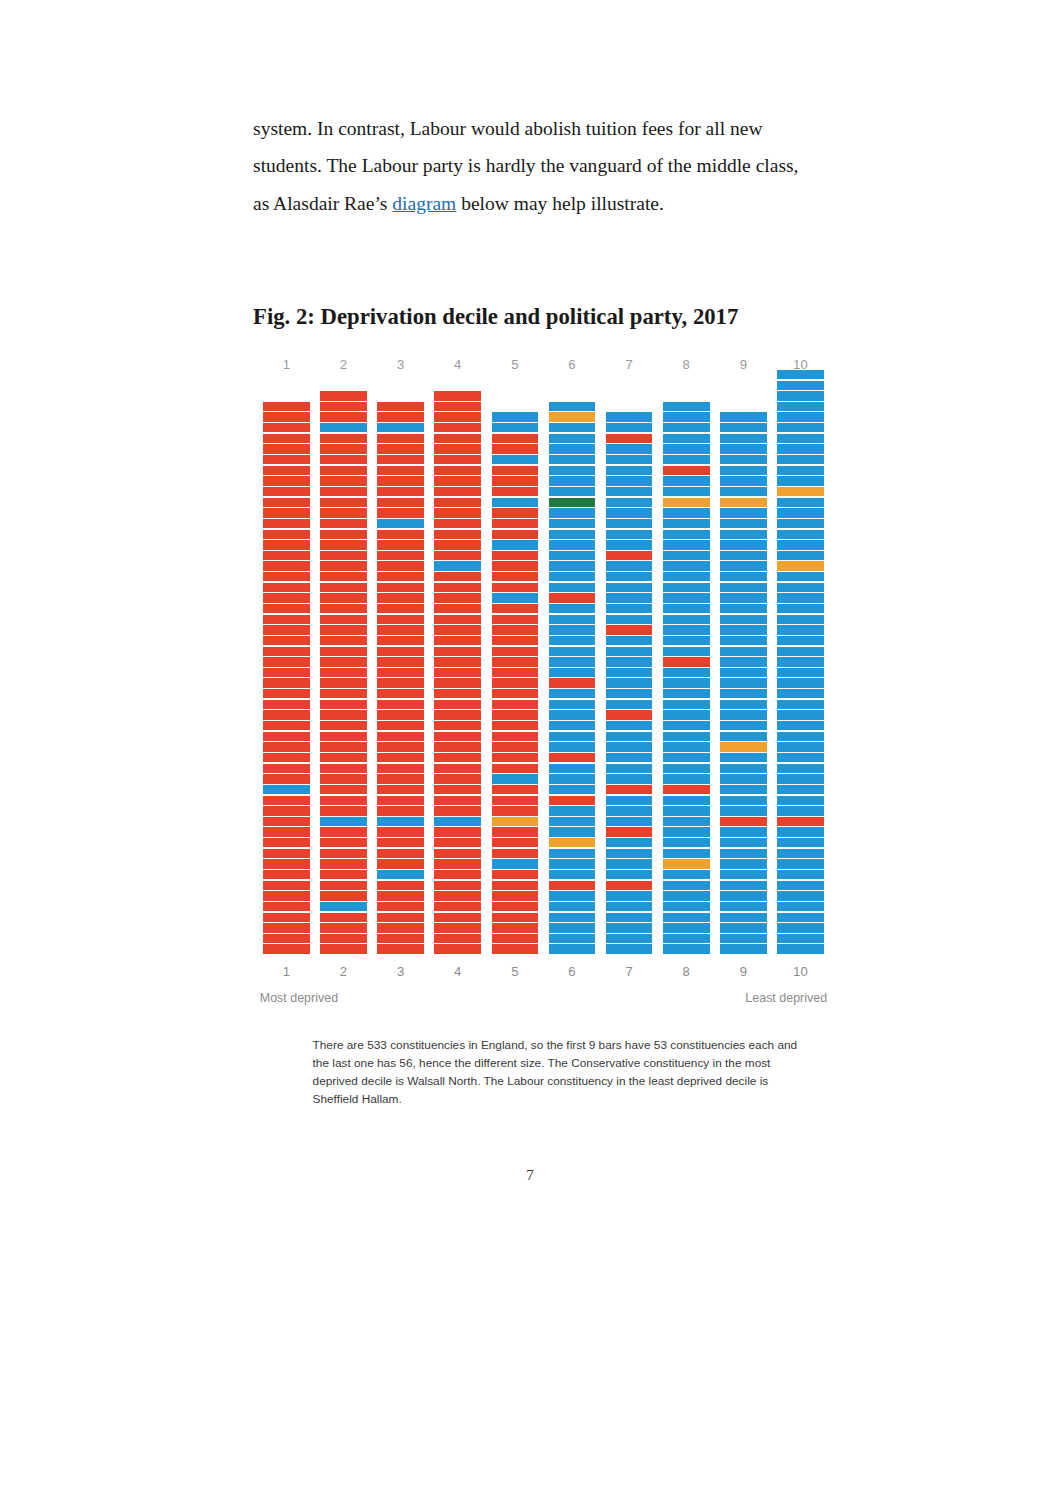system. In contrast, Labour would abolish tuition fees for all new students. The Labour party is hardly the vanguard of the middle class, as Alasdair Rae’s diagram below may help illustrate.
Fig. 2: Deprivation decile and political party, 2017
12345678910
12345678910
Most deprived
Least deprived
There are 533 constituencies in England, so the first 9 bars have 53 constituencies each and the last one has 56, hence the different size. The Conservative constituency in the most deprived decile is Walsall North. The Labour constituency in the least deprived decile is Sheffield Hallam.
7